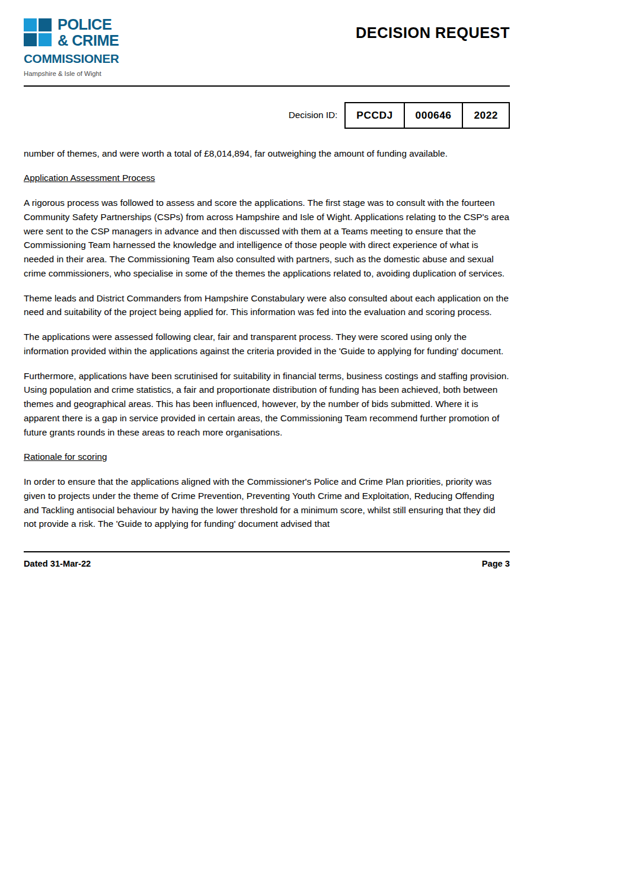POLICE
& CRIME
COMMISSIONER
Hampshire & Isle of Wight
DECISION REQUEST
Decision ID:
| PCCDJ | 000646 | 2022 |
number of themes, and were worth a total of £8,014,894, far outweighing the amount of funding available.
Application Assessment Process
A rigorous process was followed to assess and score the applications. The first stage was to consult with the fourteen Community Safety Partnerships (CSPs) from across Hampshire and Isle of Wight. Applications relating to the CSP's area were sent to the CSP managers in advance and then discussed with them at a Teams meeting to ensure that the Commissioning Team harnessed the knowledge and intelligence of those people with direct experience of what is needed in their area. The Commissioning Team also consulted with partners, such as the domestic abuse and sexual crime commissioners, who specialise in some of the themes the applications related to, avoiding duplication of services.
Theme leads and District Commanders from Hampshire Constabulary were also consulted about each application on the need and suitability of the project being applied for. This information was fed into the evaluation and scoring process.
The applications were assessed following clear, fair and transparent process. They were scored using only the information provided within the applications against the criteria provided in the 'Guide to applying for funding' document.
Furthermore, applications have been scrutinised for suitability in financial terms, business costings and staffing provision. Using population and crime statistics, a fair and proportionate distribution of funding has been achieved, both between themes and geographical areas. This has been influenced, however, by the number of bids submitted. Where it is apparent there is a gap in service provided in certain areas, the Commissioning Team recommend further promotion of future grants rounds in these areas to reach more organisations.
Rationale for scoring
In order to ensure that the applications aligned with the Commissioner's Police and Crime Plan priorities, priority was given to projects under the theme of Crime Prevention, Preventing Youth Crime and Exploitation, Reducing Offending and Tackling antisocial behaviour by having the lower threshold for a minimum score, whilst still ensuring that they did not provide a risk. The 'Guide to applying for funding' document advised that
Dated 31-Mar-22 Page 3